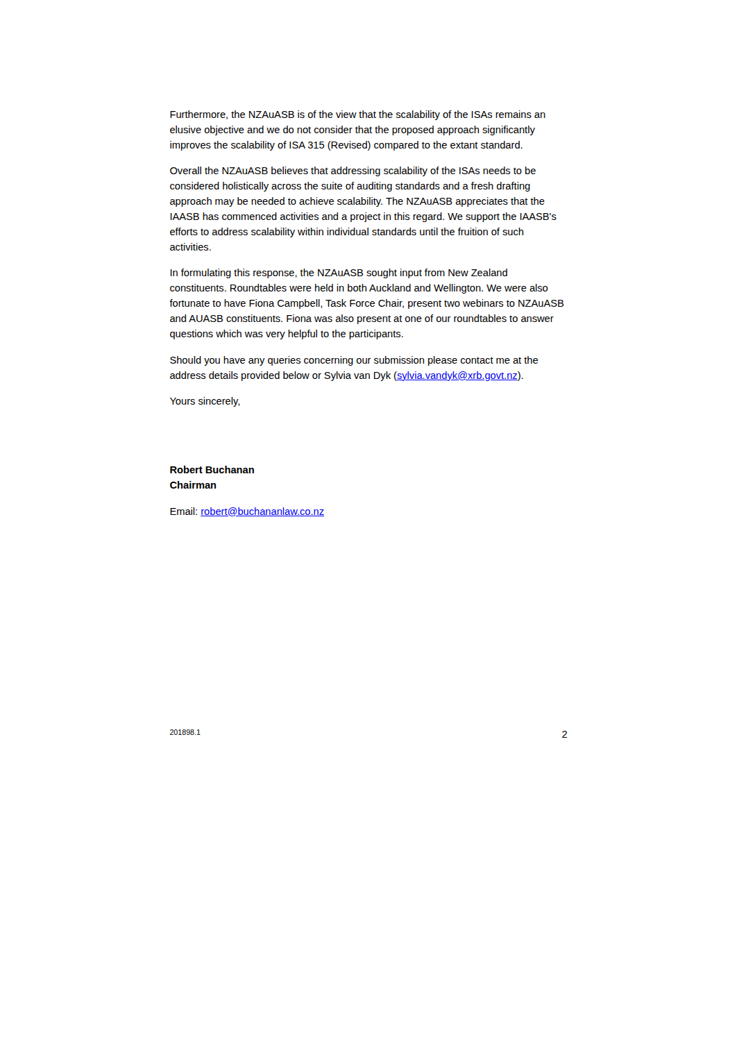Furthermore, the NZAuASB is of the view that the scalability of the ISAs remains an elusive objective and we do not consider that the proposed approach significantly improves the scalability of ISA 315 (Revised) compared to the extant standard.
Overall the NZAuASB believes that addressing scalability of the ISAs needs to be considered holistically across the suite of auditing standards and a fresh drafting approach may be needed to achieve scalability. The NZAuASB appreciates that the IAASB has commenced activities and a project in this regard. We support the IAASB's efforts to address scalability within individual standards until the fruition of such activities.
In formulating this response, the NZAuASB sought input from New Zealand constituents. Roundtables were held in both Auckland and Wellington. We were also fortunate to have Fiona Campbell, Task Force Chair, present two webinars to NZAuASB and AUASB constituents. Fiona was also present at one of our roundtables to answer questions which was very helpful to the participants.
Should you have any queries concerning our submission please contact me at the address details provided below or Sylvia van Dyk (sylvia.vandyk@xrb.govt.nz).
Yours sincerely,
Robert Buchanan
Chairman
Email: robert@buchananlaw.co.nz
201898.1 2